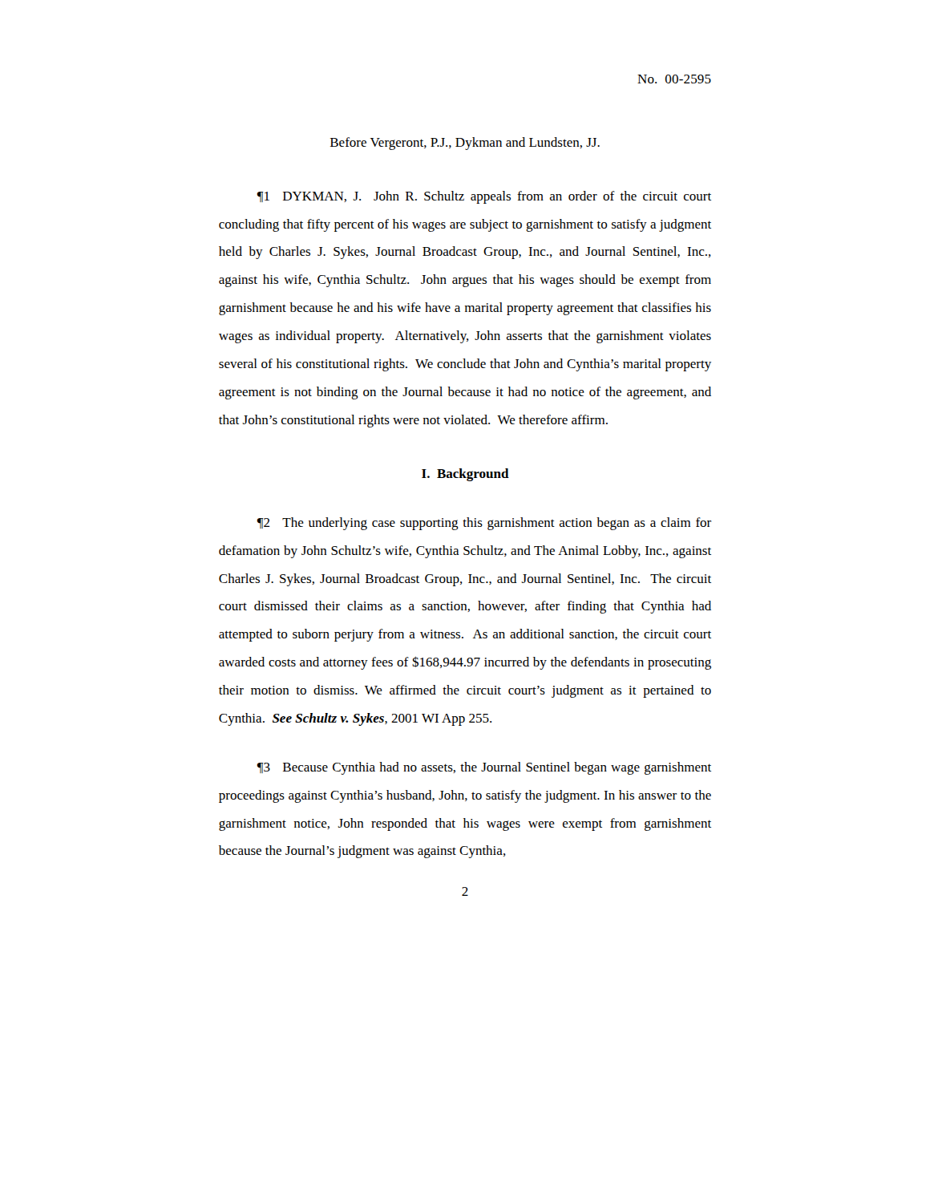No. 00-2595
Before Vergeront, P.J., Dykman and Lundsten, JJ.
¶1 DYKMAN, J. John R. Schultz appeals from an order of the circuit court concluding that fifty percent of his wages are subject to garnishment to satisfy a judgment held by Charles J. Sykes, Journal Broadcast Group, Inc., and Journal Sentinel, Inc., against his wife, Cynthia Schultz. John argues that his wages should be exempt from garnishment because he and his wife have a marital property agreement that classifies his wages as individual property. Alternatively, John asserts that the garnishment violates several of his constitutional rights. We conclude that John and Cynthia’s marital property agreement is not binding on the Journal because it had no notice of the agreement, and that John’s constitutional rights were not violated. We therefore affirm.
I. Background
¶2 The underlying case supporting this garnishment action began as a claim for defamation by John Schultz’s wife, Cynthia Schultz, and The Animal Lobby, Inc., against Charles J. Sykes, Journal Broadcast Group, Inc., and Journal Sentinel, Inc. The circuit court dismissed their claims as a sanction, however, after finding that Cynthia had attempted to suborn perjury from a witness. As an additional sanction, the circuit court awarded costs and attorney fees of $168,944.97 incurred by the defendants in prosecuting their motion to dismiss. We affirmed the circuit court’s judgment as it pertained to Cynthia. See Schultz v. Sykes, 2001 WI App 255.
¶3 Because Cynthia had no assets, the Journal Sentinel began wage garnishment proceedings against Cynthia’s husband, John, to satisfy the judgment. In his answer to the garnishment notice, John responded that his wages were exempt from garnishment because the Journal’s judgment was against Cynthia,
2